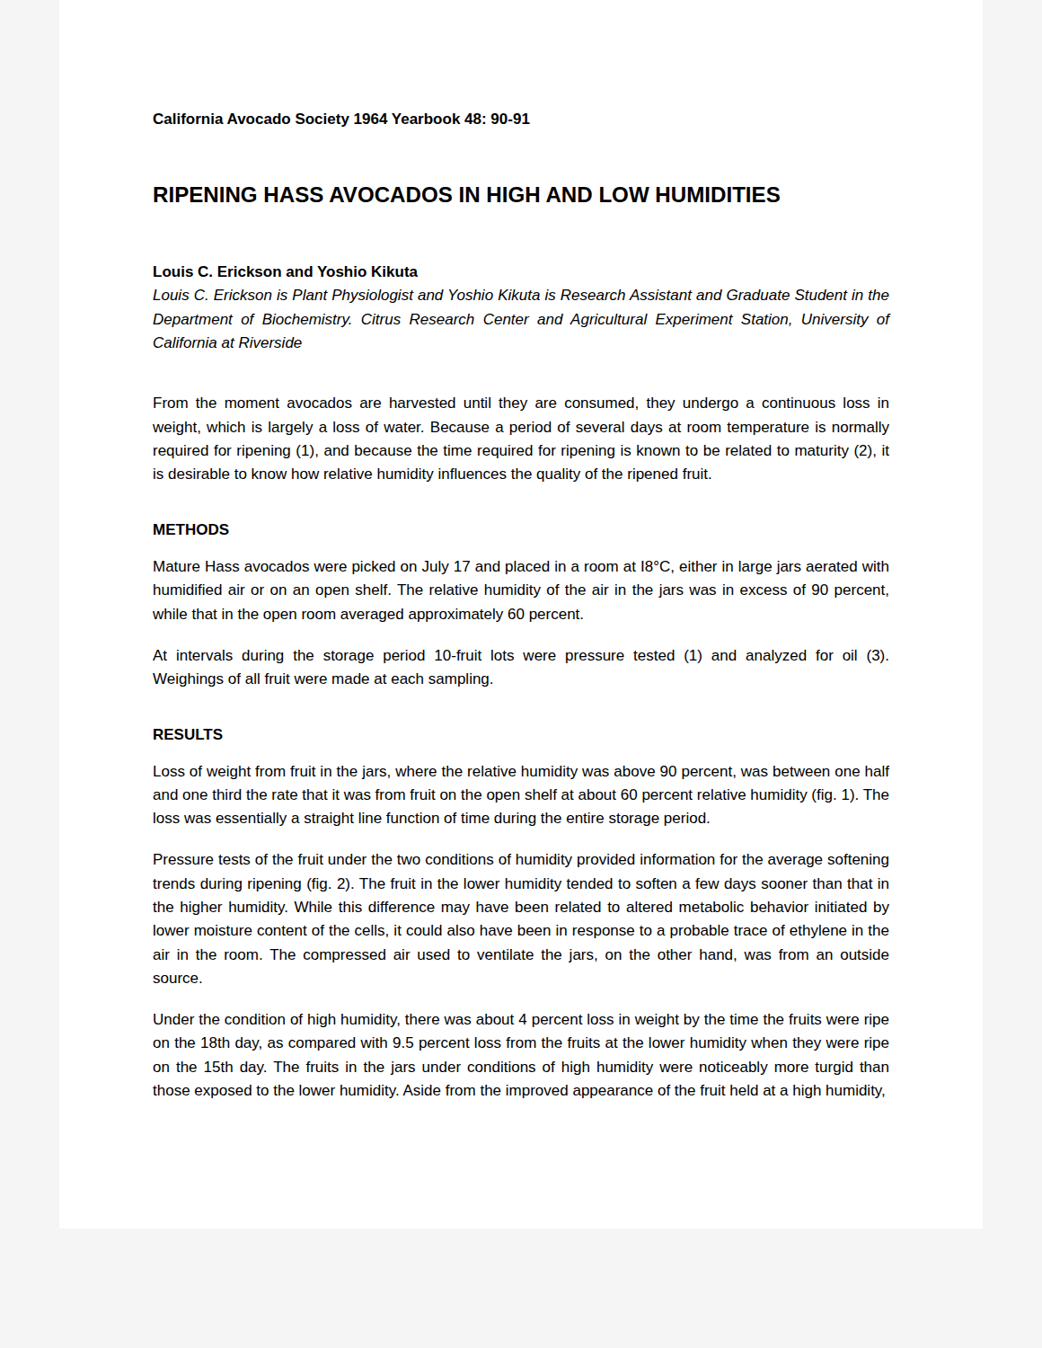California Avocado Society 1964 Yearbook 48: 90-91
RIPENING HASS AVOCADOS IN HIGH AND LOW HUMIDITIES
Louis C. Erickson and Yoshio Kikuta
Louis C. Erickson is Plant Physiologist and Yoshio Kikuta is Research Assistant and Graduate Student in the Department of Biochemistry. Citrus Research Center and Agricultural Experiment Station, University of California at Riverside
From the moment avocados are harvested until they are consumed, they undergo a continuous loss in weight, which is largely a loss of water. Because a period of several days at room temperature is normally required for ripening (1), and because the time required for ripening is known to be related to maturity (2), it is desirable to know how relative humidity influences the quality of the ripened fruit.
METHODS
Mature Hass avocados were picked on July 17 and placed in a room at I8°C, either in large jars aerated with humidified air or on an open shelf. The relative humidity of the air in the jars was in excess of 90 percent, while that in the open room averaged approximately 60 percent.
At intervals during the storage period 10-fruit lots were pressure tested (1) and analyzed for oil (3). Weighings of all fruit were made at each sampling.
RESULTS
Loss of weight from fruit in the jars, where the relative humidity was above 90 percent, was between one half and one third the rate that it was from fruit on the open shelf at about 60 percent relative humidity (fig. 1). The loss was essentially a straight line function of time during the entire storage period.
Pressure tests of the fruit under the two conditions of humidity provided information for the average softening trends during ripening (fig. 2). The fruit in the lower humidity tended to soften a few days sooner than that in the higher humidity. While this difference may have been related to altered metabolic behavior initiated by lower moisture content of the cells, it could also have been in response to a probable trace of ethylene in the air in the room. The compressed air used to ventilate the jars, on the other hand, was from an outside source.
Under the condition of high humidity, there was about 4 percent loss in weight by the time the fruits were ripe on the 18th day, as compared with 9.5 percent loss from the fruits at the lower humidity when they were ripe on the 15th day. The fruits in the jars under conditions of high humidity were noticeably more turgid than those exposed to the lower humidity. Aside from the improved appearance of the fruit held at a high humidity,